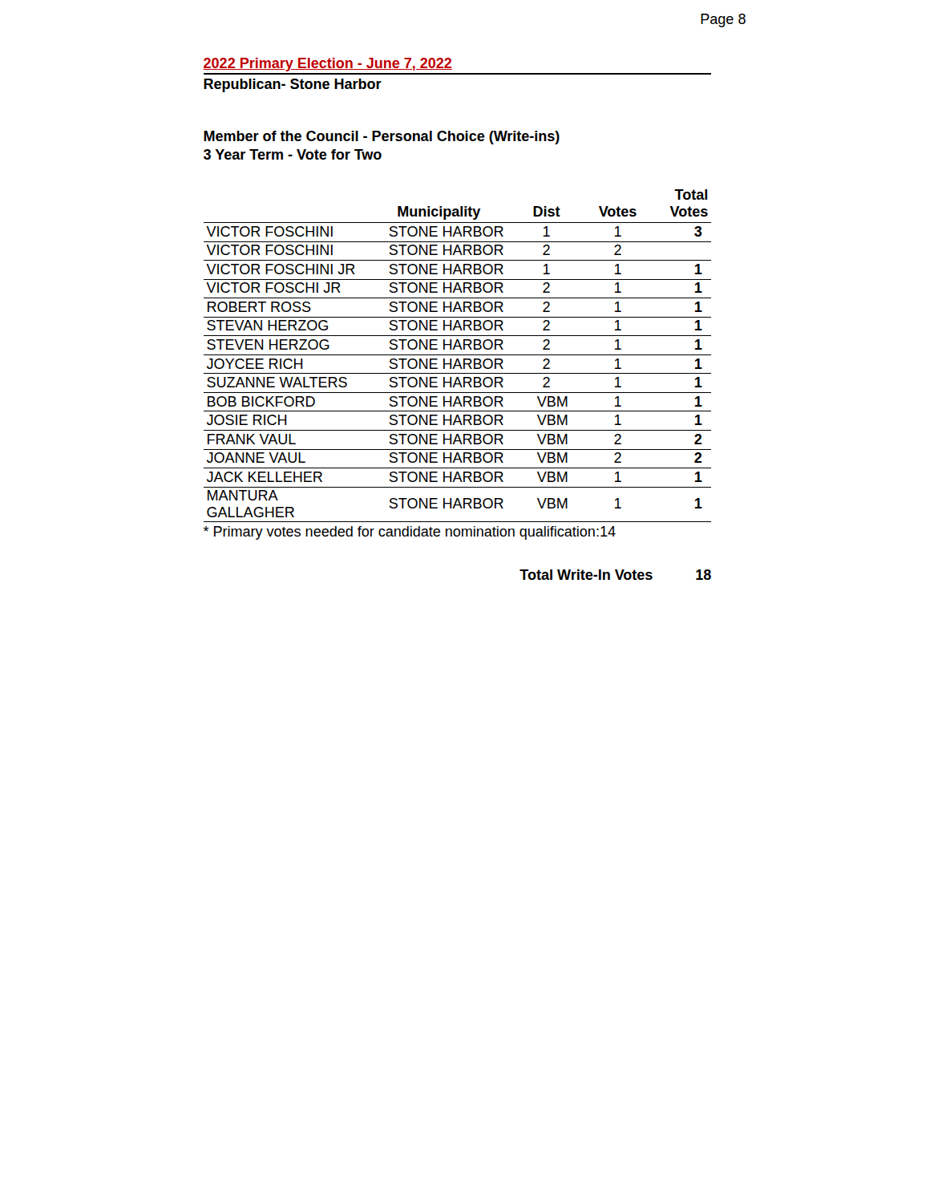Page 8
2022 Primary Election - June 7, 2022
Republican- Stone Harbor
Member of the Council - Personal Choice (Write-ins)
3 Year Term - Vote for Two
| | Municipality | Dist | Votes | Total Votes |
| --- | --- | --- | --- | --- |
| VICTOR FOSCHINI | STONE HARBOR | 1 | 1 | 3 |
| VICTOR FOSCHINI | STONE HARBOR | 2 | 2 | |
| VICTOR FOSCHINI JR | STONE HARBOR | 1 | 1 | 1 |
| VICTOR FOSCHI JR | STONE HARBOR | 2 | 1 | 1 |
| ROBERT ROSS | STONE HARBOR | 2 | 1 | 1 |
| STEVAN HERZOG | STONE HARBOR | 2 | 1 | 1 |
| STEVEN HERZOG | STONE HARBOR | 2 | 1 | 1 |
| JOYCEE RICH | STONE HARBOR | 2 | 1 | 1 |
| SUZANNE WALTERS | STONE HARBOR | 2 | 1 | 1 |
| BOB BICKFORD | STONE HARBOR | VBM | 1 | 1 |
| JOSIE RICH | STONE HARBOR | VBM | 1 | 1 |
| FRANK VAUL | STONE HARBOR | VBM | 2 | 2 |
| JOANNE VAUL | STONE HARBOR | VBM | 2 | 2 |
| JACK KELLEHER | STONE HARBOR | VBM | 1 | 1 |
| MANTURA GALLAGHER | STONE HARBOR | VBM | 1 | 1 |
* Primary votes needed for candidate nomination qualification:14
Total Write-In Votes18